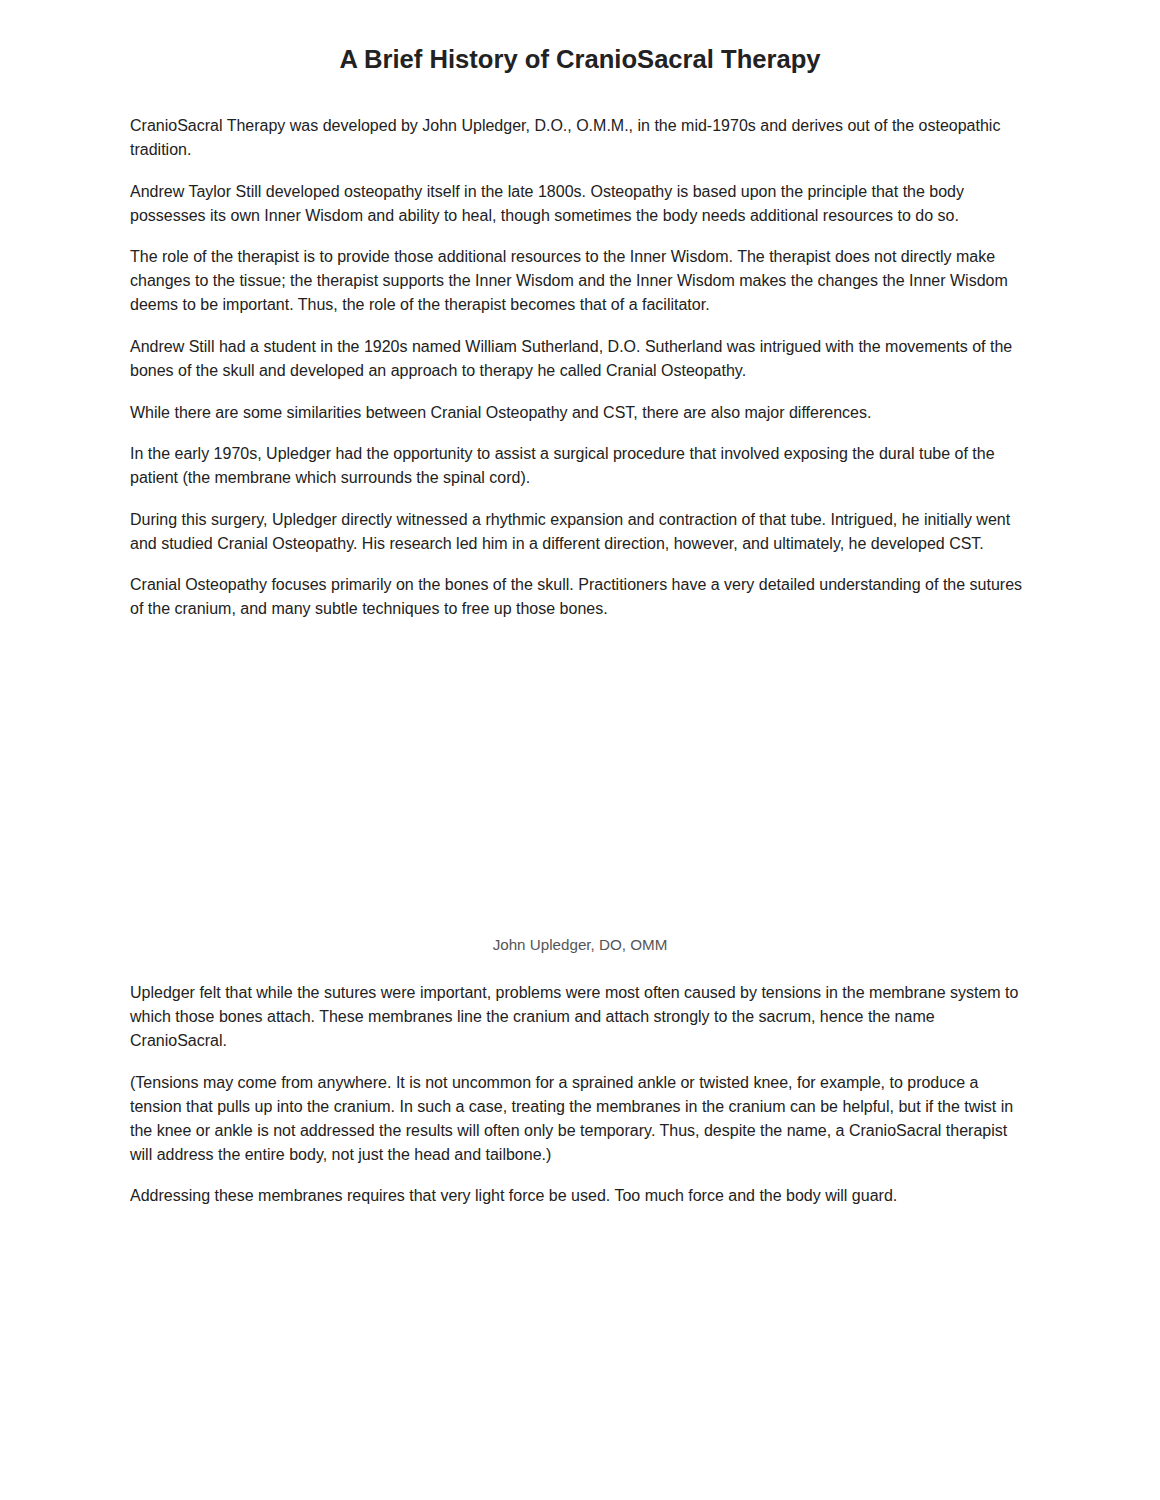A Brief History of CranioSacral Therapy
CranioSacral Therapy was developed by John Upledger, D.O., O.M.M., in the mid-1970s and derives out of the osteopathic tradition.
Andrew Taylor Still developed osteopathy itself in the late 1800s. Osteopathy is based upon the principle that the body possesses its own Inner Wisdom and ability to heal, though sometimes the body needs additional resources to do so.
The role of the therapist is to provide those additional resources to the Inner Wisdom. The therapist does not directly make changes to the tissue; the therapist supports the Inner Wisdom and the Inner Wisdom makes the changes the Inner Wisdom deems to be important. Thus, the role of the therapist becomes that of a facilitator.
Andrew Still had a student in the 1920s named William Sutherland, D.O. Sutherland was intrigued with the movements of the bones of the skull and developed an approach to therapy he called Cranial Osteopathy.
While there are some similarities between Cranial Osteopathy and CST, there are also major differences.
In the early 1970s, Upledger had the opportunity to assist a surgical procedure that involved exposing the dural tube of the patient (the membrane which surrounds the spinal cord).
During this surgery, Upledger directly witnessed a rhythmic expansion and contraction of that tube. Intrigued, he initially went and studied Cranial Osteopathy. His research led him in a different direction, however, and ultimately, he developed CST.
Cranial Osteopathy focuses primarily on the bones of the skull. Practitioners have a very detailed understanding of the sutures of the cranium, and many subtle techniques to free up those bones.
John Upledger, DO, OMM
Upledger felt that while the sutures were important, problems were most often caused by tensions in the membrane system to which those bones attach. These membranes line the cranium and attach strongly to the sacrum, hence the name CranioSacral.
(Tensions may come from anywhere. It is not uncommon for a sprained ankle or twisted knee, for example, to produce a tension that pulls up into the cranium. In such a case, treating the membranes in the cranium can be helpful, but if the twist in the knee or ankle is not addressed the results will often only be temporary. Thus, despite the name, a CranioSacral therapist will address the entire body, not just the head and tailbone.)
Addressing these membranes requires that very light force be used. Too much force and the body will guard.